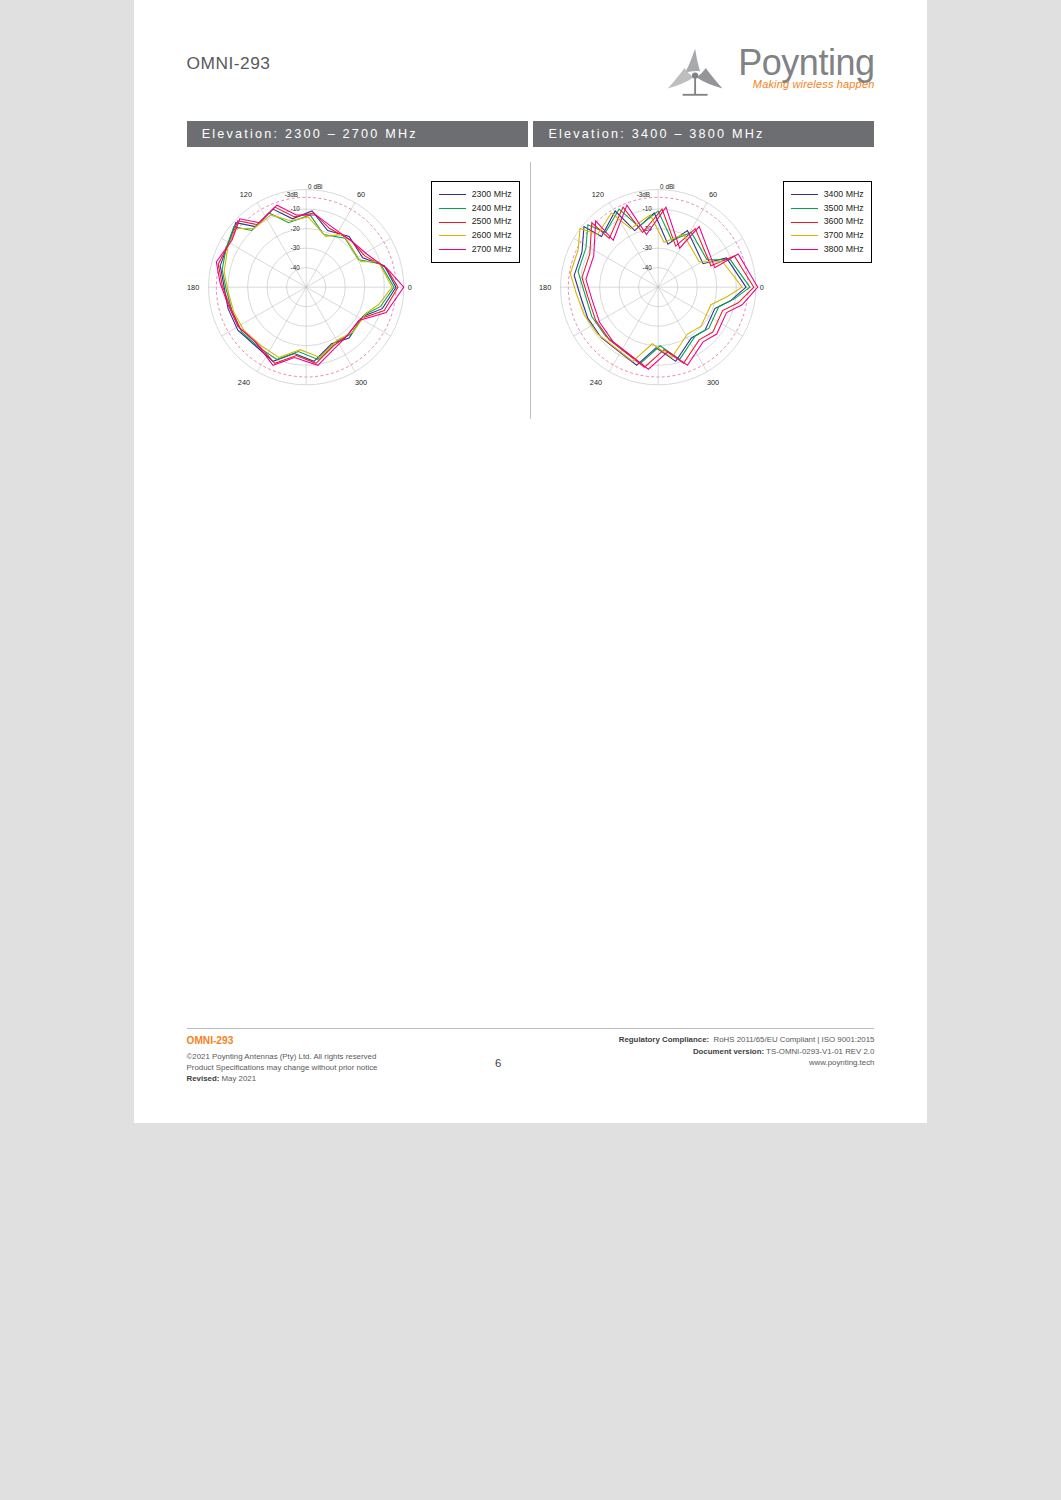OMNI-293
Poynting
Making wireless happen
Elevation: 2300 – 2700 MHz
Elevation: 3400 – 3800 MHz
0 180 120 60 240 300 0 dBi -3dB -10 -20 -30 -40
2300 MHz
2400 MHz
2500 MHz
2600 MHz
2700 MHz
0 180 120 60 240 300 0 dBi -3dB -10 -20 -30 -40
3400 MHz
3500 MHz
3600 MHz
3700 MHz
3800 MHz
OMNI-293
©2021 Poynting Antennas (Pty) Ltd. All rights reserved
Product Specifications may change without prior notice
Revised: May 2021
6
Regulatory Compliance: RoHS 2011/65/EU Compliant | ISO 9001:2015
Document version: TS-OMNI-0293-V1-01 REV 2.0
www.poynting.tech